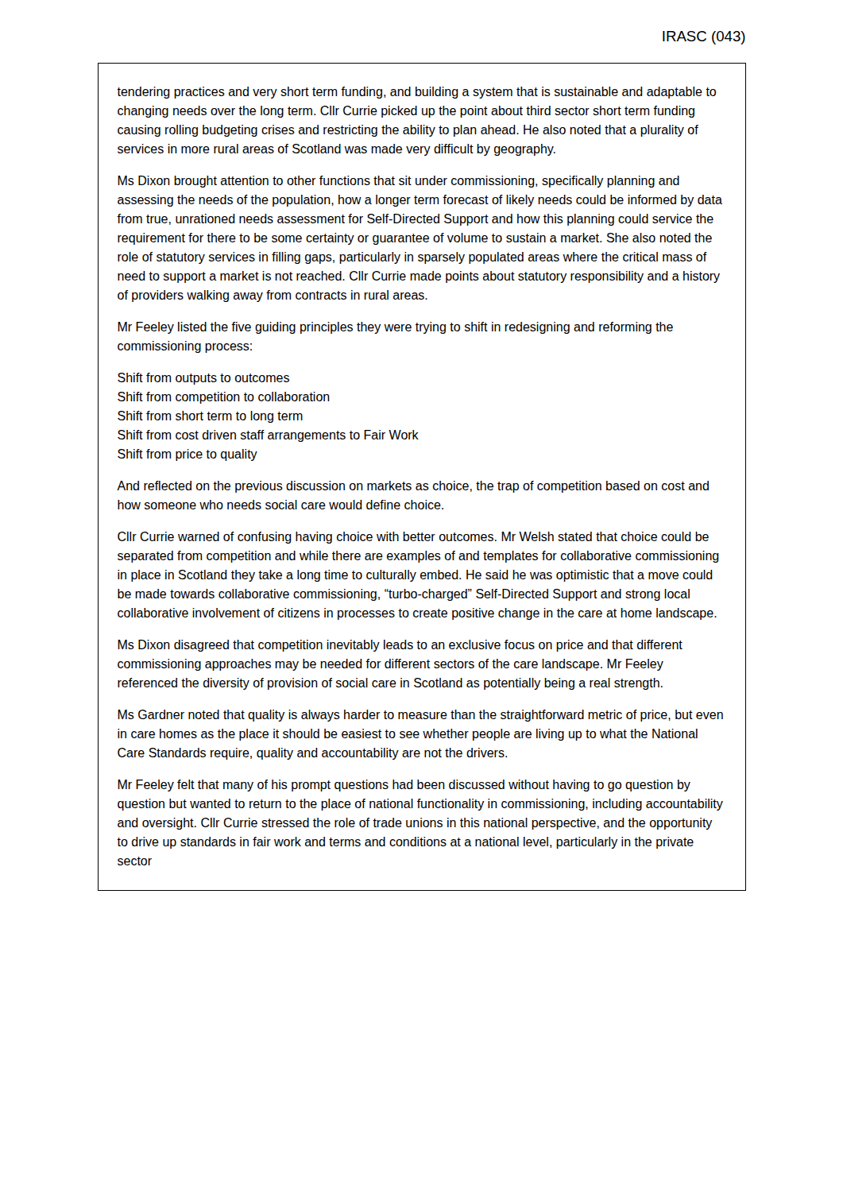IRASC (043)
tendering practices and very short term funding, and building a system that is sustainable and adaptable to changing needs over the long term. Cllr Currie picked up the point about third sector short term funding causing rolling budgeting crises and restricting the ability to plan ahead. He also noted that a plurality of services in more rural areas of Scotland was made very difficult by geography.
Ms Dixon brought attention to other functions that sit under commissioning, specifically planning and assessing the needs of the population, how a longer term forecast of likely needs could be informed by data from true, unrationed needs assessment for Self-Directed Support and how this planning could service the requirement for there to be some certainty or guarantee of volume to sustain a market. She also noted the role of statutory services in filling gaps, particularly in sparsely populated areas where the critical mass of need to support a market is not reached. Cllr Currie made points about statutory responsibility and a history of providers walking away from contracts in rural areas.
Mr Feeley listed the five guiding principles they were trying to shift in redesigning and reforming the commissioning process:
Shift from outputs to outcomes
Shift from competition to collaboration
Shift from short term to long term
Shift from cost driven staff arrangements to Fair Work
Shift from price to quality
And reflected on the previous discussion on markets as choice, the trap of competition based on cost and how someone who needs social care would define choice.
Cllr Currie warned of confusing having choice with better outcomes. Mr Welsh stated that choice could be separated from competition and while there are examples of and templates for collaborative commissioning in place in Scotland they take a long time to culturally embed. He said he was optimistic that a move could be made towards collaborative commissioning, “turbo-charged” Self-Directed Support and strong local collaborative involvement of citizens in processes to create positive change in the care at home landscape.
Ms Dixon disagreed that competition inevitably leads to an exclusive focus on price and that different commissioning approaches may be needed for different sectors of the care landscape. Mr Feeley referenced the diversity of provision of social care in Scotland as potentially being a real strength.
Ms Gardner noted that quality is always harder to measure than the straightforward metric of price, but even in care homes as the place it should be easiest to see whether people are living up to what the National Care Standards require, quality and accountability are not the drivers.
Mr Feeley felt that many of his prompt questions had been discussed without having to go question by question but wanted to return to the place of national functionality in commissioning, including accountability and oversight. Cllr Currie stressed the role of trade unions in this national perspective, and the opportunity to drive up standards in fair work and terms and conditions at a national level, particularly in the private sector